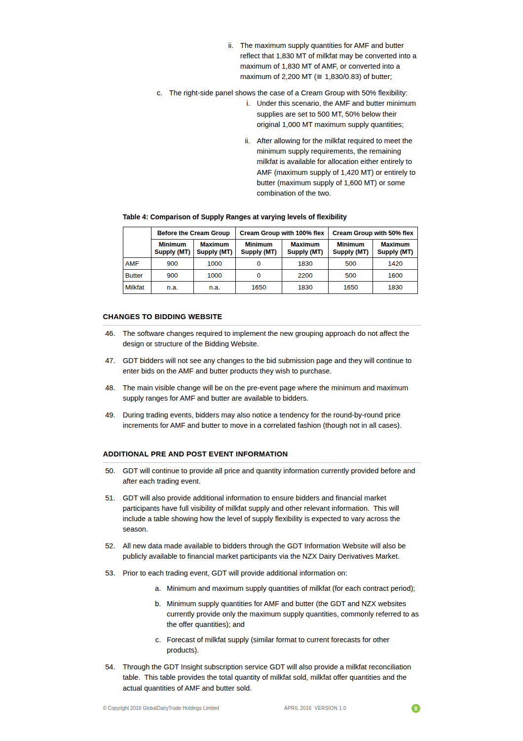The maximum supply quantities for AMF and butter reflect that 1,830 MT of milkfat may be converted into a maximum of 1,830 MT of AMF, or converted into a maximum of 2,200 MT (≅ 1,830/0.83) of butter;
The right-side panel shows the case of a Cream Group with 50% flexibility:
Under this scenario, the AMF and butter minimum supplies are set to 500 MT, 50% below their original 1,000 MT maximum supply quantities;
After allowing for the milkfat required to meet the minimum supply requirements, the remaining milkfat is available for allocation either entirely to AMF (maximum supply of 1,420 MT) or entirely to butter (maximum supply of 1,600 MT) or some combination of the two.
Table 4: Comparison of Supply Ranges at varying levels of flexibility
| | Before the Cream Group | Cream Group with 100% flex | Cream Group with 50% flex |
| --- | --- | --- | --- |
| | Minimum Supply (MT) | Maximum Supply (MT) | Minimum Supply (MT) | Maximum Supply (MT) | Minimum Supply (MT) | Maximum Supply (MT) |
| AMF | 900 | 1000 | 0 | 1830 | 500 | 1420 |
| Butter | 900 | 1000 | 0 | 2200 | 500 | 1600 |
| Milkfat | n.a. | n.a. | 1650 | 1830 | 1650 | 1830 |
CHANGES TO BIDDING WEBSITE
The software changes required to implement the new grouping approach do not affect the design or structure of the Bidding Website.
GDT bidders will not see any changes to the bid submission page and they will continue to enter bids on the AMF and butter products they wish to purchase.
The main visible change will be on the pre-event page where the minimum and maximum supply ranges for AMF and butter are available to bidders.
During trading events, bidders may also notice a tendency for the round-by-round price increments for AMF and butter to move in a correlated fashion (though not in all cases).
ADDITIONAL PRE AND POST EVENT INFORMATION
GDT will continue to provide all price and quantity information currently provided before and after each trading event.
GDT will also provide additional information to ensure bidders and financial market participants have full visibility of milkfat supply and other relevant information. This will include a table showing how the level of supply flexibility is expected to vary across the season.
All new data made available to bidders through the GDT Information Website will also be publicly available to financial market participants via the NZX Dairy Derivatives Market.
Prior to each trading event, GDT will provide additional information on:
Minimum and maximum supply quantities of milkfat (for each contract period);
Minimum supply quantities for AMF and butter (the GDT and NZX websites currently provide only the maximum supply quantities, commonly referred to as the offer quantities); and
Forecast of milkfat supply (similar format to current forecasts for other products).
Through the GDT Insight subscription service GDT will also provide a milkfat reconciliation table. This table provides the total quantity of milkfat sold, milkfat offer quantities and the actual quantities of AMF and butter sold.
© Copyright 2016 GlobalDairyTrade Holdings Limited
APRIL 2016 VERSION 1.0
8